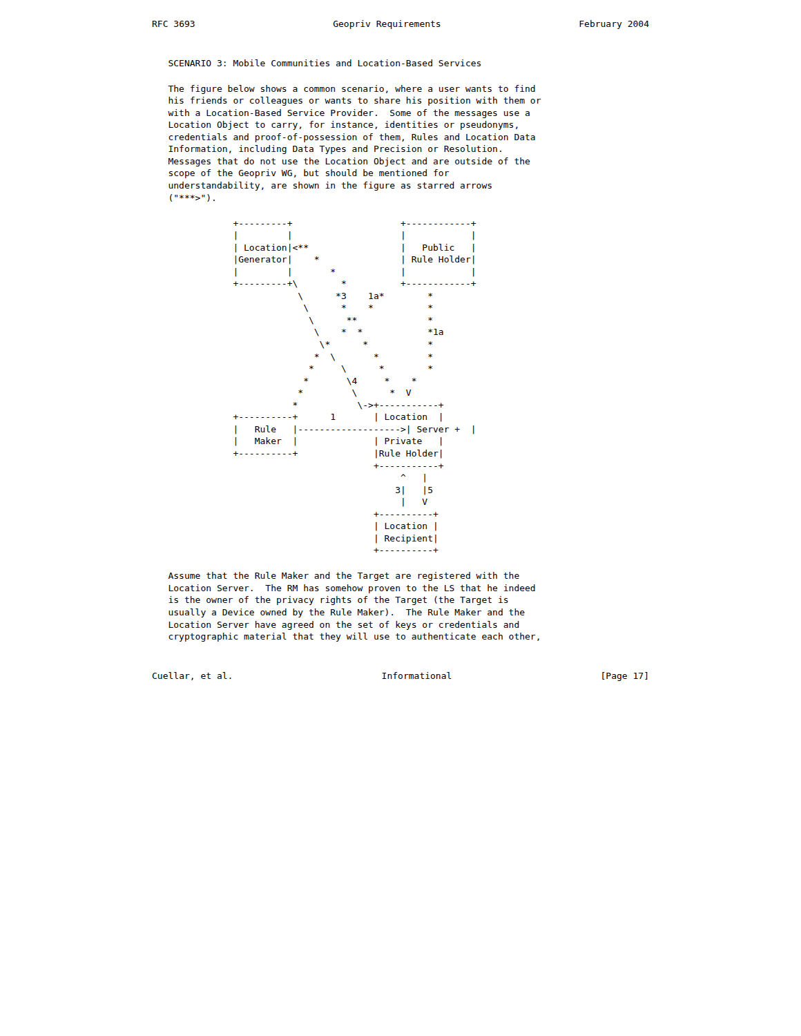RFC 3693 Geopriv Requirements February 2004
SCENARIO 3: Mobile Communities and Location-Based Services
The figure below shows a common scenario, where a user wants to find his friends or colleagues or wants to share his position with them or with a Location-Based Service Provider. Some of the messages use a Location Object to carry, for instance, identities or pseudonyms, credentials and proof-of-possession of them, Rules and Location Data Information, including Data Types and Precision or Resolution. Messages that do not use the Location Object and are outside of the scope of the Geopriv WG, but should be mentioned for understandability, are shown in the figure as starred arrows ("***>").
            +---------+                    +------------+
            |         |                    |            |
            | Location|<**                 |   Public   |
            |Generator|    *               | Rule Holder|
            |         |       *            |            |
            +---------+\        *          +------------+
                        \      *3    1a*        *
                         \      *    *          *
                          \      **             *
                           \    *  *            *1a
                            \*      *           *
                           *  \       *         *
                          *     \      *        *
                         *       \4     *    *
                        *         \      *  V
                       *           \->+-----------+
            +----------+      1       | Location  |
            |   Rule   |------------------->| Server +  |
            |   Maker  |              | Private   |
            +----------+              |Rule Holder|
                                      +-----------+
                                           ^   |
                                          3|   |5
                                           |   V
                                      +----------+
                                      | Location |
                                      | Recipient|
                                      +----------+
Assume that the Rule Maker and the Target are registered with the Location Server. The RM has somehow proven to the LS that he indeed is the owner of the privacy rights of the Target (the Target is usually a Device owned by the Rule Maker). The Rule Maker and the Location Server have agreed on the set of keys or credentials and cryptographic material that they will use to authenticate each other,
Cuellar, et al. Informational [Page 17]